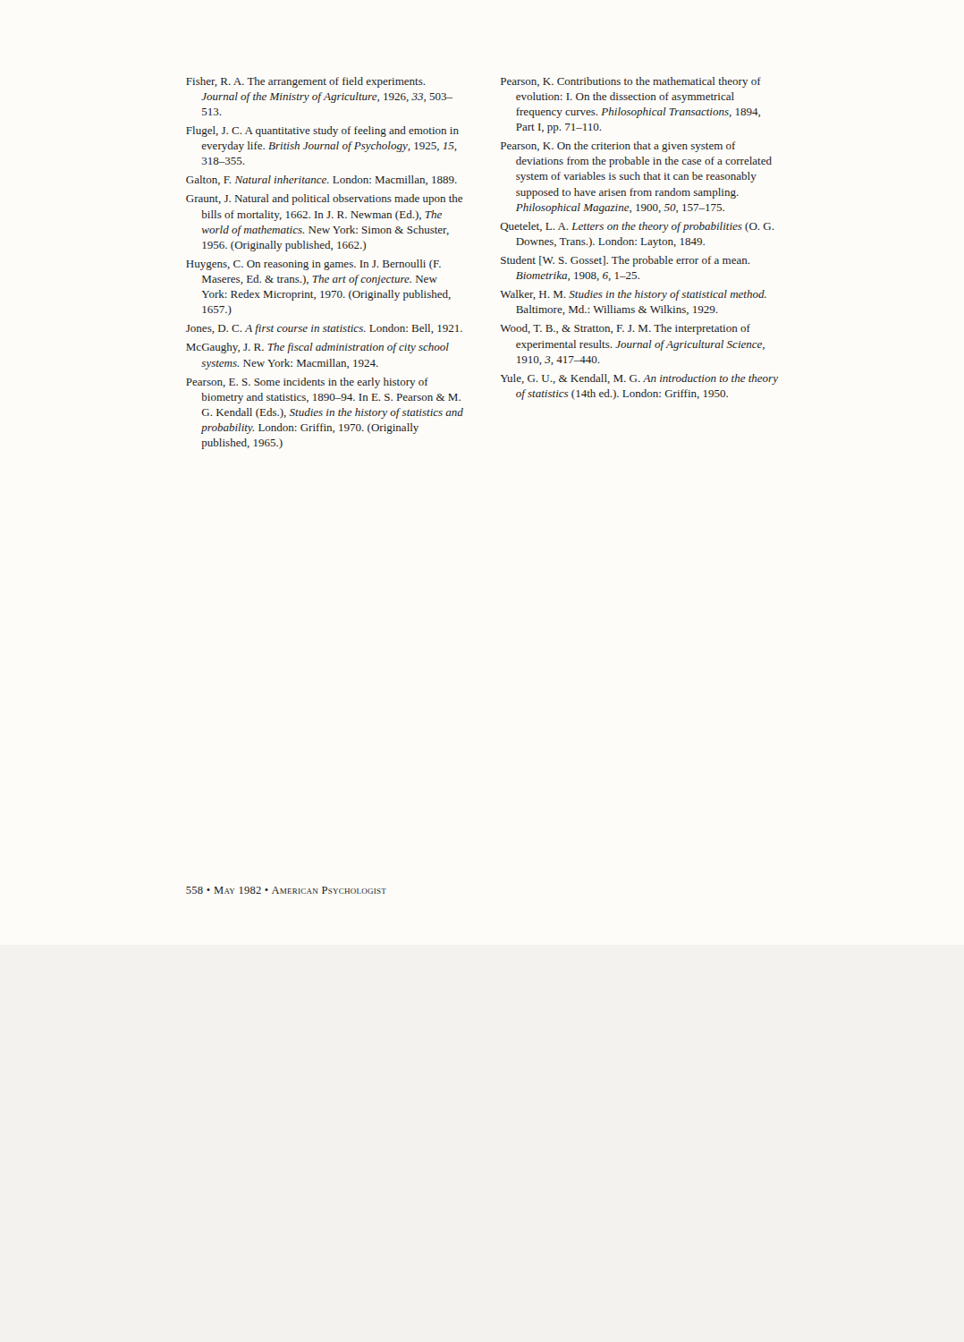Fisher, R. A. The arrangement of field experiments. Journal of the Ministry of Agriculture, 1926, 33, 503–513.
Flugel, J. C. A quantitative study of feeling and emotion in everyday life. British Journal of Psychology, 1925, 15, 318–355.
Galton, F. Natural inheritance. London: Macmillan, 1889.
Graunt, J. Natural and political observations made upon the bills of mortality, 1662. In J. R. Newman (Ed.), The world of mathematics. New York: Simon & Schuster, 1956. (Originally published, 1662.)
Huygens, C. On reasoning in games. In J. Bernoulli (F. Maseres, Ed. & trans.), The art of conjecture. New York: Redex Microprint, 1970. (Originally published, 1657.)
Jones, D. C. A first course in statistics. London: Bell, 1921.
McGaughy, J. R. The fiscal administration of city school systems. New York: Macmillan, 1924.
Pearson, E. S. Some incidents in the early history of biometry and statistics, 1890–94. In E. S. Pearson & M. G. Kendall (Eds.), Studies in the history of statistics and probability. London: Griffin, 1970. (Originally published, 1965.)
Pearson, K. Contributions to the mathematical theory of evolution: I. On the dissection of asymmetrical frequency curves. Philosophical Transactions, 1894, Part I, pp. 71–110.
Pearson, K. On the criterion that a given system of deviations from the probable in the case of a correlated system of variables is such that it can be reasonably supposed to have arisen from random sampling. Philosophical Magazine, 1900, 50, 157–175.
Quetelet, L. A. Letters on the theory of probabilities (O. G. Downes, Trans.). London: Layton, 1849.
Student [W. S. Gosset]. The probable error of a mean. Biometrika, 1908, 6, 1–25.
Walker, H. M. Studies in the history of statistical method. Baltimore, Md.: Williams & Wilkins, 1929.
Wood, T. B., & Stratton, F. J. M. The interpretation of experimental results. Journal of Agricultural Science, 1910, 3, 417–440.
Yule, G. U., & Kendall, M. G. An introduction to the theory of statistics (14th ed.). London: Griffin, 1950.
558 • May 1982 • American Psychologist